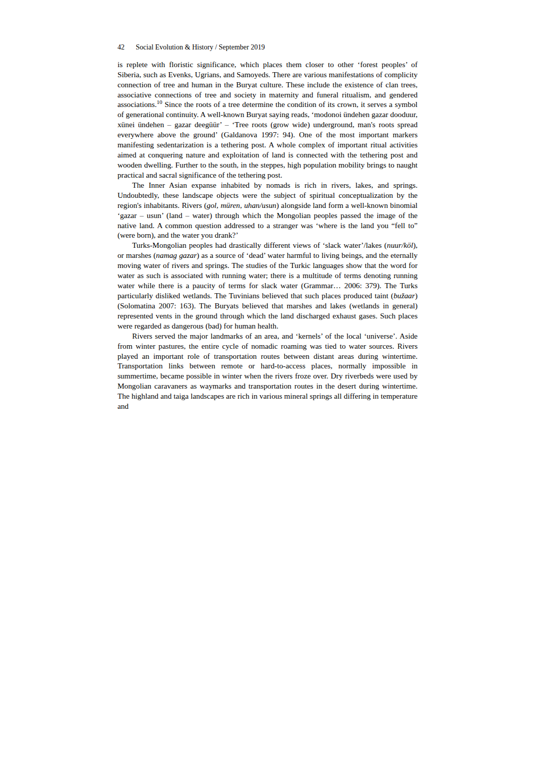42 Social Evolution & History / September 2019
is replete with floristic significance, which places them closer to other ‘forest peoples’ of Siberia, such as Evenks, Ugrians, and Samoyeds. There are various manifestations of complicity connection of tree and human in the Buryat culture. These include the existence of clan trees, associative connections of tree and society in maternity and funeral ritualism, and gendered associations.10 Since the roots of a tree determine the condition of its crown, it serves a symbol of generational continuity. A well-known Buryat saying reads, ‘modonoi ündehen gazar dooduur, xünei ündehen – gazar deegüür’ – ‘Tree roots (grow wide) underground, man's roots spread everywhere above the ground’ (Galdanova 1997: 94). One of the most important markers manifesting sedentarization is a tethering post. A whole complex of important ritual activities aimed at conquering nature and exploitation of land is connected with the tethering post and wooden dwelling. Further to the south, in the steppes, high population mobility brings to naught practical and sacral significance of the tethering post.
The Inner Asian expanse inhabited by nomads is rich in rivers, lakes, and springs. Undoubtedly, these landscape objects were the subject of spiritual conceptualization by the region's inhabitants. Rivers (gol, müren, uhan/usun) alongside land form a well-known binomial ‘gazar – usun’ (land – water) through which the Mongolian peoples passed the image of the native land. A common question addressed to a stranger was ‘where is the land you “fell to” (were born), and the water you drank?’
Turks-Mongolian peoples had drastically different views of ‘slack water’/lakes (nuur/köl), or marshes (namag gazar) as a source of ‘dead’ water harmful to living beings, and the eternally moving water of rivers and springs. The studies of the Turkic languages show that the word for water as such is associated with running water; there is a multitude of terms denoting running water while there is a paucity of terms for slack water (Grammar… 2006: 379). The Turks particularly disliked wetlands. The Tuvinians believed that such places produced taint (bužaar) (Solomatina 2007: 163). The Buryats believed that marshes and lakes (wetlands in general) represented vents in the ground through which the land discharged exhaust gases. Such places were regarded as dangerous (bad) for human health.
Rivers served the major landmarks of an area, and ‘kernels’ of the local ‘universe’. Aside from winter pastures, the entire cycle of nomadic roaming was tied to water sources. Rivers played an important role of transportation routes between distant areas during wintertime. Transportation links between remote or hard-to-access places, normally impossible in summertime, became possible in winter when the rivers froze over. Dry riverbeds were used by Mongolian caravaners as waymarks and transportation routes in the desert during wintertime. The highland and taiga landscapes are rich in various mineral springs all differing in temperature and